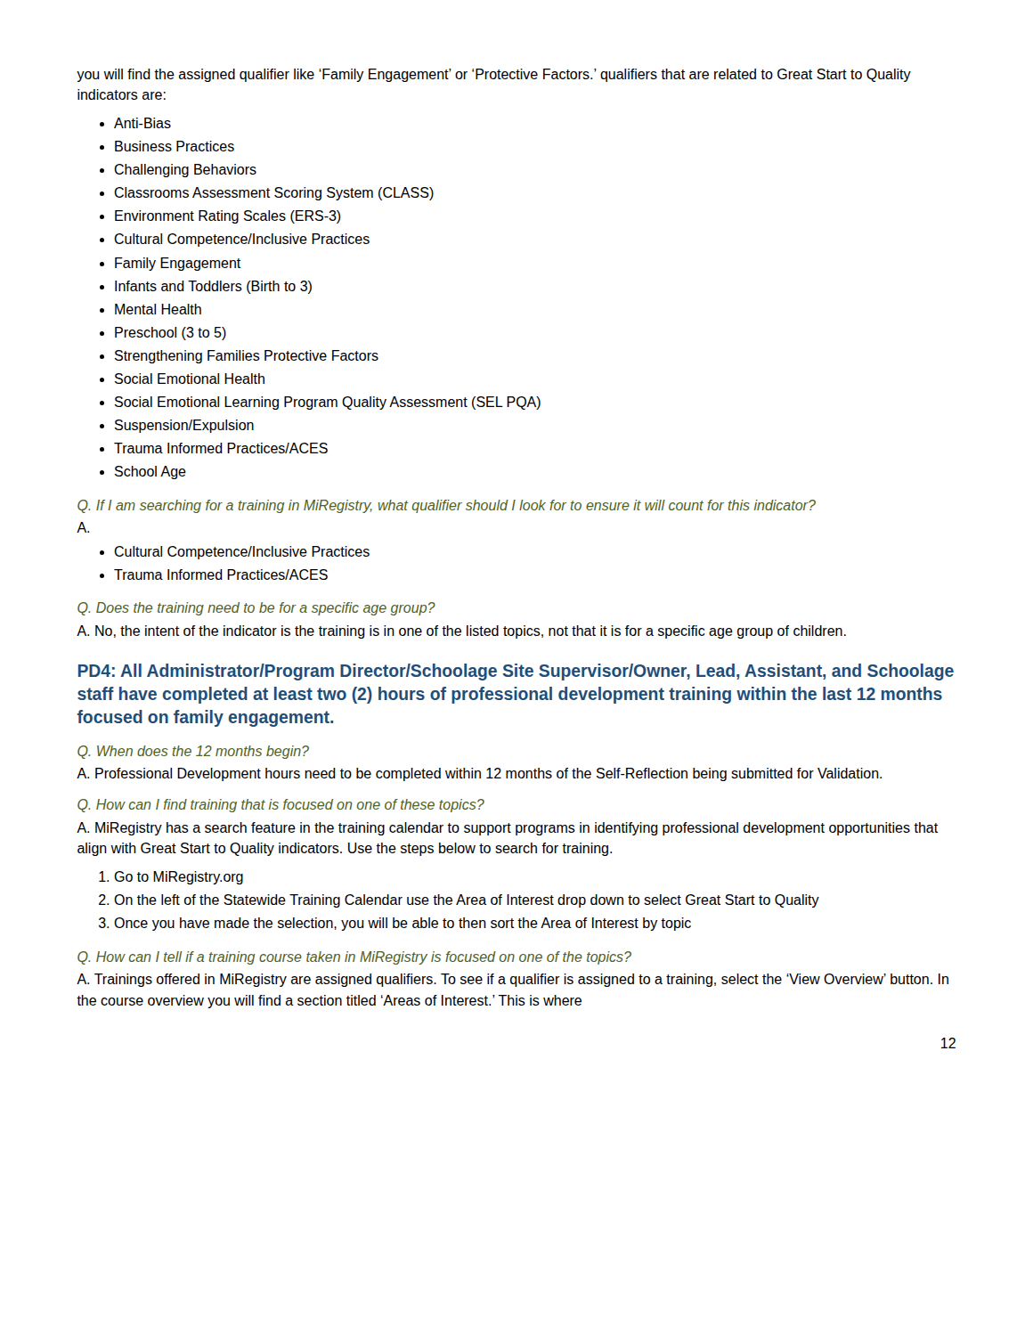you will find the assigned qualifier like ‘Family Engagement’ or ‘Protective Factors.’ qualifiers that are related to Great Start to Quality indicators are:
Anti-Bias
Business Practices
Challenging Behaviors
Classrooms Assessment Scoring System (CLASS)
Environment Rating Scales (ERS-3)
Cultural Competence/Inclusive Practices
Family Engagement
Infants and Toddlers (Birth to 3)
Mental Health
Preschool (3 to 5)
Strengthening Families Protective Factors
Social Emotional Health
Social Emotional Learning Program Quality Assessment (SEL PQA)
Suspension/Expulsion
Trauma Informed Practices/ACES
School Age
Q. If I am searching for a training in MiRegistry, what qualifier should I look for to ensure it will count for this indicator?
A.
Cultural Competence/Inclusive Practices
Trauma Informed Practices/ACES
Q. Does the training need to be for a specific age group?
A. No, the intent of the indicator is the training is in one of the listed topics, not that it is for a specific age group of children.
PD4: All Administrator/Program Director/Schoolage Site Supervisor/Owner, Lead, Assistant, and Schoolage staff have completed at least two (2) hours of professional development training within the last 12 months focused on family engagement.
Q. When does the 12 months begin?
A. Professional Development hours need to be completed within 12 months of the Self-Reflection being submitted for Validation.
Q. How can I find training that is focused on one of these topics?
A. MiRegistry has a search feature in the training calendar to support programs in identifying professional development opportunities that align with Great Start to Quality indicators. Use the steps below to search for training.
Go to MiRegistry.org
On the left of the Statewide Training Calendar use the Area of Interest drop down to select Great Start to Quality
Once you have made the selection, you will be able to then sort the Area of Interest by topic
Q. How can I tell if a training course taken in MiRegistry is focused on one of the topics?
A. Trainings offered in MiRegistry are assigned qualifiers. To see if a qualifier is assigned to a training, select the ‘View Overview’ button. In the course overview you will find a section titled ‘Areas of Interest.’ This is where
12